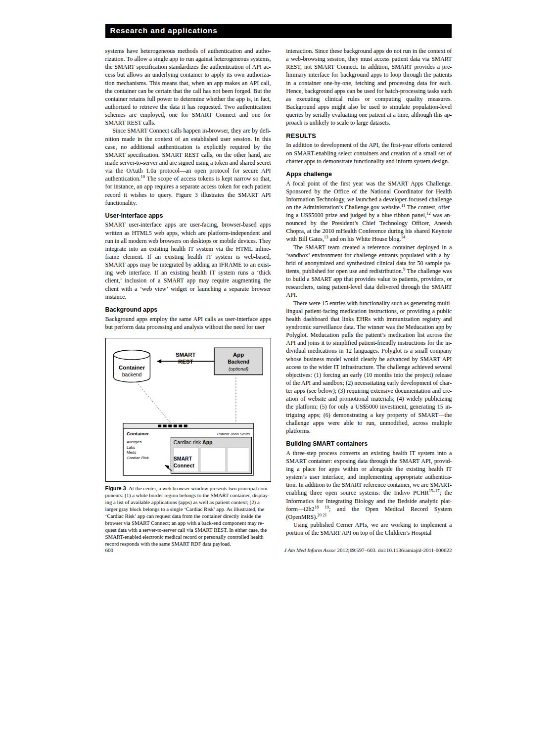Research and applications
systems have heterogeneous methods of authentication and authorization. To allow a single app to run against heterogeneous systems, the SMART specification standardizes the authentication of API access but allows an underlying container to apply its own authorization mechanisms. This means that, when an app makes an API call, the container can be certain that the call has not been forged. But the container retains full power to determine whether the app is, in fact, authorized to retrieve the data it has requested. Two authentication schemes are employed, one for SMART Connect and one for SMART REST calls.
Since SMART Connect calls happen in-browser, they are by definition made in the context of an established user session. In this case, no additional authentication is explicitly required by the SMART specification. SMART REST calls, on the other hand, are made server-to-server and are signed using a token and shared secret via the OAuth 1.0a protocol—an open protocol for secure API authentication.10 The scope of access tokens is kept narrow so that, for instance, an app requires a separate access token for each patient record it wishes to query. Figure 3 illustrates the SMART API functionality.
User-interface apps
SMART user-interface apps are user-facing, browser-based apps written as HTML5 web apps, which are platform-independent and run in all modern web browsers on desktops or mobile devices. They integrate into an existing health IT system via the HTML inline-frame element. If an existing health IT system is web-based, SMART apps may be integrated by adding an IFRAME to an existing web interface. If an existing health IT system runs a ‘thick client,’ inclusion of a SMART app may require augmenting the client with a ‘web view’ widget or launching a separate browser instance.
Background apps
Background apps employ the same API calls as user-interface apps but perform data processing and analysis without the need for user
Container backend App Backend (optional) SMART REST Container Patient John Smith Cardiac risk App Allergies Labs Meds Cardiac Risk SMART Connect
Figure 3 At the center, a web browser window presents two principal components: (1) a white border region belongs to the SMART container, displaying a list of available applications (apps) as well as patient context; (2) a larger gray block belongs to a single ‘Cardiac Risk’ app. As illustrated, the ‘Cardiac Risk’ app can request data from the container directly inside the browser via SMART Connect; an app with a back-end component may request data with a server-to-server call via SMART REST. In either case, the SMART-enabled electronic medical record or personally controlled health record responds with the same SMART RDF data payload.
interaction. Since these background apps do not run in the context of a web-browsing session, they must access patient data via SMART REST, not SMART Connect. In addition, SMART provides a preliminary interface for background apps to loop through the patients in a container one-by-one, fetching and processing data for each. Hence, background apps can be used for batch-processing tasks such as executing clinical rules or computing quality measures. Background apps might also be used to simulate population-level queries by serially evaluating one patient at a time, although this approach is unlikely to scale to large datasets.
Results
In addition to development of the API, the first-year efforts centered on SMART-enabling select containers and creation of a small set of charter apps to demonstrate functionality and inform system design.
Apps challenge
A focal point of the first year was the SMART Apps Challenge. Sponsored by the Office of the National Coordinator for Health Information Technology, we launched a developer-focused challenge on the Administration’s Challenge.gov website.11 The contest, offering a US$5000 prize and judged by a blue ribbon panel,12 was announced by the President’s Chief Technology Officer, Aneesh Chopra, at the 2010 mHealth Conference during his shared Keynote with Bill Gates,13 and on his White House blog.14
The SMART team created a reference container deployed in a ‘sandbox’ environment for challenge entrants populated with a hybrid of anonymized and synthesized clinical data for 50 sample patients, published for open use and redistribution.9 The challenge was to build a SMART app that provides value to patients, providers, or researchers, using patient-level data delivered through the SMART API.
There were 15 entries with functionality such as generating multi-lingual patient-facing medication instructions, or providing a public health dashboard that links EHRs with immunization registry and syndromic surveillance data. The winner was the Meducation app by Polyglot. Meducation pulls the patient’s medication list across the API and joins it to simplified patient-friendly instructions for the individual medications in 12 languages. Polyglot is a small company whose business model would clearly be advanced by SMART API access to the wider IT infrastructure. The challenge achieved several objectives: (1) forcing an early (10 months into the project) release of the API and sandbox; (2) necessitating early development of charter apps (see below); (3) requiring extensive documentation and creation of website and promotional materials; (4) widely publicizing the platform; (5) for only a US$5000 investment, generating 15 intriguing apps; (6) demonstrating a key property of SMART—the challenge apps were able to run, unmodified, across multiple platforms.
Building SMART containers
A three-step process converts an existing health IT system into a SMART container: exposing data through the SMART API, providing a place for apps within or alongside the existing health IT system’s user interface, and implementing appropriate authentication. In addition to the SMART reference container, we are SMART-enabling three open source systems: the Indivo PCHR15–17; the Informatics for Integrating Biology and the Bedside analytic platform—i2b218 19; and the Open Medical Record System (OpenMRS).20 21
Using published Cerner APIs, we are working to implement a portion of the SMART API on top of the Children’s Hospital
600
J Am Med Inform Assoc 2012;19:597–603. doi:10.1136/amiajnl-2011-000622